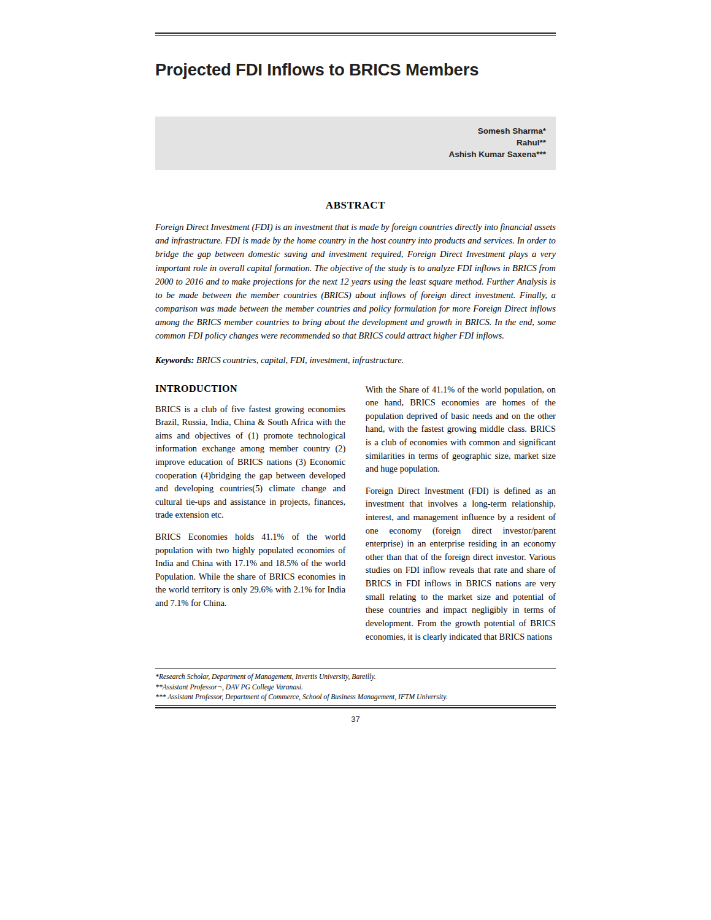Projected FDI Inflows to BRICS Members
Somesh Sharma*
Rahul**
Ashish Kumar Saxena***
ABSTRACT
Foreign Direct Investment (FDI) is an investment that is made by foreign countries directly into financial assets and infrastructure. FDI is made by the home country in the host country into products and services. In order to bridge the gap between domestic saving and investment required, Foreign Direct Investment plays a very important role in overall capital formation. The objective of the study is to analyze FDI inflows in BRICS from 2000 to 2016 and to make projections for the next 12 years using the least square method. Further Analysis is to be made between the member countries (BRICS) about inflows of foreign direct investment. Finally, a comparison was made between the member countries and policy formulation for more Foreign Direct inflows among the BRICS member countries to bring about the development and growth in BRICS. In the end, some common FDI policy changes were recommended so that BRICS could attract higher FDI inflows.
Keywords: BRICS countries, capital, FDI, investment, infrastructure.
INTRODUCTION
BRICS is a club of five fastest growing economies Brazil, Russia, India, China & South Africa with the aims and objectives of (1) promote technological information exchange among member country (2) improve education of BRICS nations (3) Economic cooperation (4)bridging the gap between developed and developing countries(5) climate change and cultural tie-ups and assistance in projects, finances, trade extension etc.
BRICS Economies holds 41.1% of the world population with two highly populated economies of India and China with 17.1% and 18.5% of the world Population. While the share of BRICS economies in the world territory is only 29.6% with 2.1% for India and 7.1% for China.
With the Share of 41.1% of the world population, on one hand, BRICS economies are homes of the population deprived of basic needs and on the other hand, with the fastest growing middle class. BRICS is a club of economies with common and significant similarities in terms of geographic size, market size and huge population.
Foreign Direct Investment (FDI) is defined as an investment that involves a long-term relationship, interest, and management influence by a resident of one economy (foreign direct investor/parent enterprise) in an enterprise residing in an economy other than that of the foreign direct investor. Various studies on FDI inflow reveals that rate and share of BRICS in FDI inflows in BRICS nations are very small relating to the market size and potential of these countries and impact negligibly in terms of development. From the growth potential of BRICS economies, it is clearly indicated that BRICS nations
*Research Scholar, Department of Management, Invertis University, Bareilly.
**Assistant Professor¬, DAV PG College Varanasi.
*** Assistant Professor, Department of Commerce, School of Business Management, IFTM University.
37